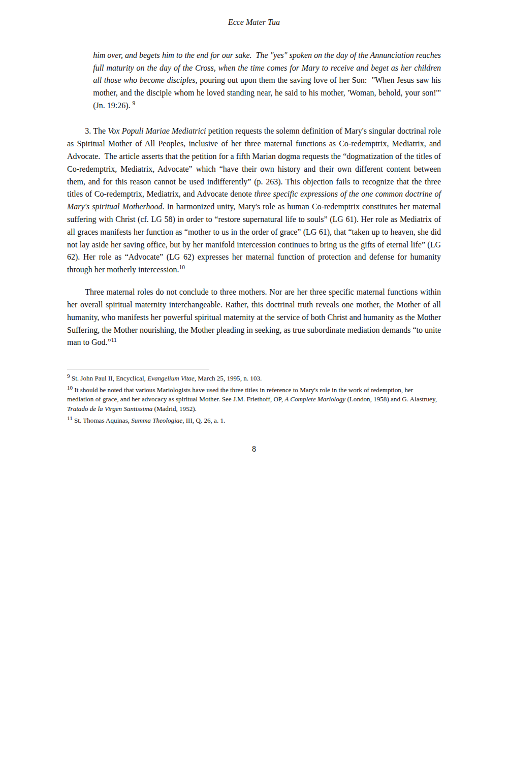Ecce Mater Tua
him over, and begets him to the end for our sake. The "yes" spoken on the day of the Annunciation reaches full maturity on the day of the Cross, when the time comes for Mary to receive and beget as her children all those who become disciples, pouring out upon them the saving love of her Son: "When Jesus saw his mother, and the disciple whom he loved standing near, he said to his mother, 'Woman, behold, your son!'" (Jn. 19:26). 9
3. The Vox Populi Mariae Mediatrici petition requests the solemn definition of Mary's singular doctrinal role as Spiritual Mother of All Peoples, inclusive of her three maternal functions as Co-redemptrix, Mediatrix, and Advocate. The article asserts that the petition for a fifth Marian dogma requests the “dogmatization of the titles of Co-redemptrix, Mediatrix, Advocate” which “have their own history and their own different content between them, and for this reason cannot be used indifferently” (p. 263). This objection fails to recognize that the three titles of Co-redemptrix, Mediatrix, and Advocate denote three specific expressions of the one common doctrine of Mary's spiritual Motherhood. In harmonized unity, Mary's role as human Co-redemptrix constitutes her maternal suffering with Christ (cf. LG 58) in order to “restore supernatural life to souls” (LG 61). Her role as Mediatrix of all graces manifests her function as “mother to us in the order of grace” (LG 61), that “taken up to heaven, she did not lay aside her saving office, but by her manifold intercession continues to bring us the gifts of eternal life” (LG 62). Her role as “Advocate” (LG 62) expresses her maternal function of protection and defense for humanity through her motherly intercession.10
Three maternal roles do not conclude to three mothers. Nor are her three specific maternal functions within her overall spiritual maternity interchangeable. Rather, this doctrinal truth reveals one mother, the Mother of all humanity, who manifests her powerful spiritual maternity at the service of both Christ and humanity as the Mother Suffering, the Mother nourishing, the Mother pleading in seeking, as true subordinate mediation demands “to unite man to God.”11
9 St. John Paul II, Encyclical, Evangelium Vitae, March 25, 1995, n. 103.
10 It should be noted that various Mariologists have used the three titles in reference to Mary's role in the work of redemption, her mediation of grace, and her advocacy as spiritual Mother. See J.M. Friethoff, OP, A Complete Mariology (London, 1958) and G. Alastruey, Tratado de la Virgen Santissima (Madrid, 1952).
11 St. Thomas Aquinas, Summa Theologiae, III, Q. 26, a. 1.
8